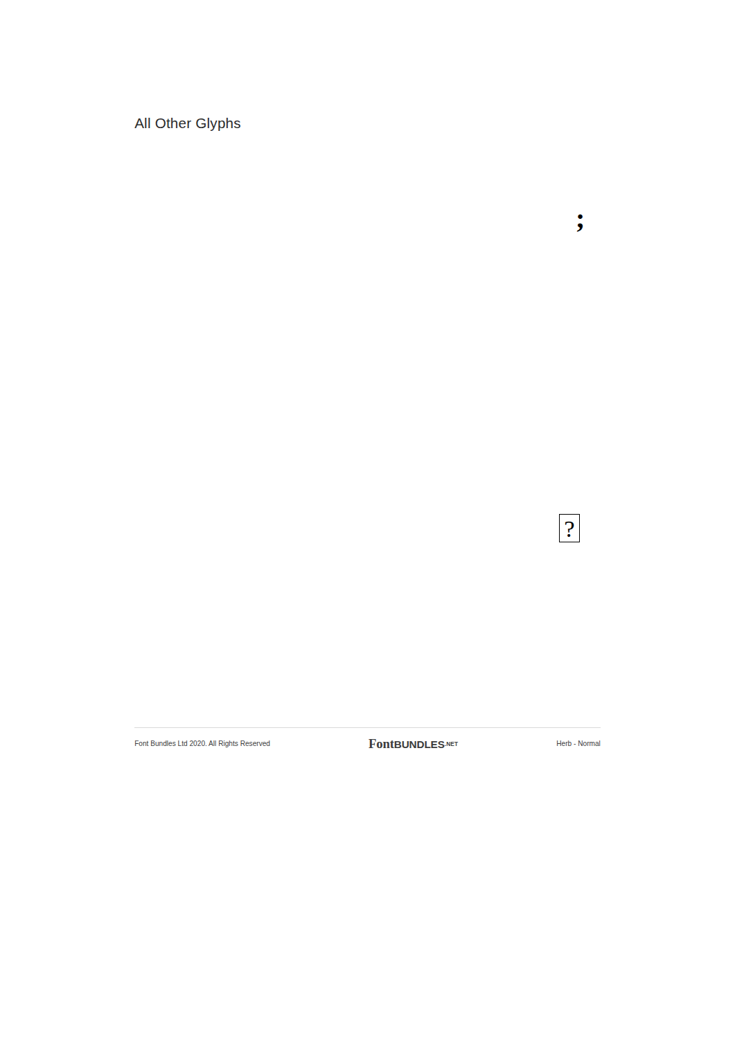All Other Glyphs
; ?
Font Bundles Ltd 2020. All Rights Reserved
Font BUNDLES.NET
Herb - Normal